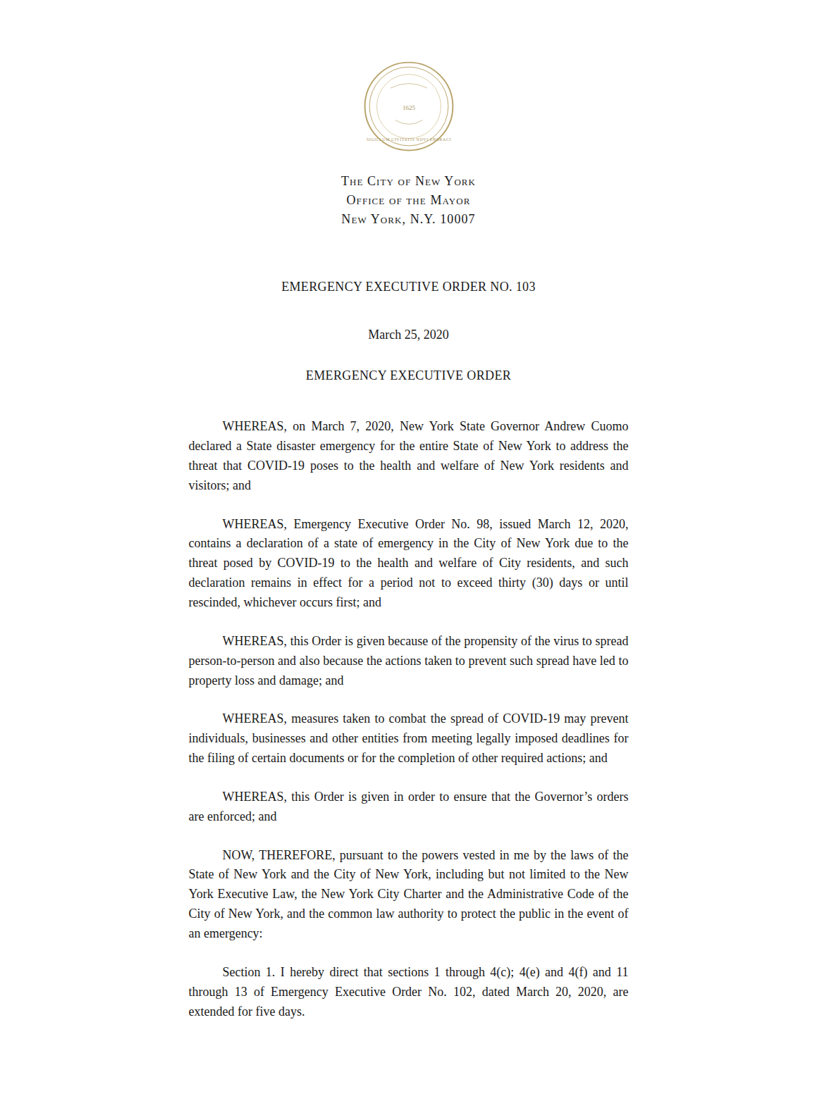The City of New York
Office of the Mayor
New York, N.Y. 10007
EMERGENCY EXECUTIVE ORDER NO. 103
March 25, 2020
EMERGENCY EXECUTIVE ORDER
Whereas, on March 7, 2020, New York State Governor Andrew Cuomo declared a State disaster emergency for the entire State of New York to address the threat that COVID-19 poses to the health and welfare of New York residents and visitors; and
Whereas, Emergency Executive Order No. 98, issued March 12, 2020, contains a declaration of a state of emergency in the City of New York due to the threat posed by COVID-19 to the health and welfare of City residents, and such declaration remains in effect for a period not to exceed thirty (30) days or until rescinded, whichever occurs first; and
Whereas, this Order is given because of the propensity of the virus to spread person-to-person and also because the actions taken to prevent such spread have led to property loss and damage; and
Whereas, measures taken to combat the spread of COVID-19 may prevent individuals, businesses and other entities from meeting legally imposed deadlines for the filing of certain documents or for the completion of other required actions; and
Whereas, this Order is given in order to ensure that the Governor’s orders are enforced; and
Now, Therefore, pursuant to the powers vested in me by the laws of the State of New York and the City of New York, including but not limited to the New York Executive Law, the New York City Charter and the Administrative Code of the City of New York, and the common law authority to protect the public in the event of an emergency:
Section 1. I hereby direct that sections 1 through 4(c); 4(e) and 4(f) and 11 through 13 of Emergency Executive Order No. 102, dated March 20, 2020, are extended for five days.